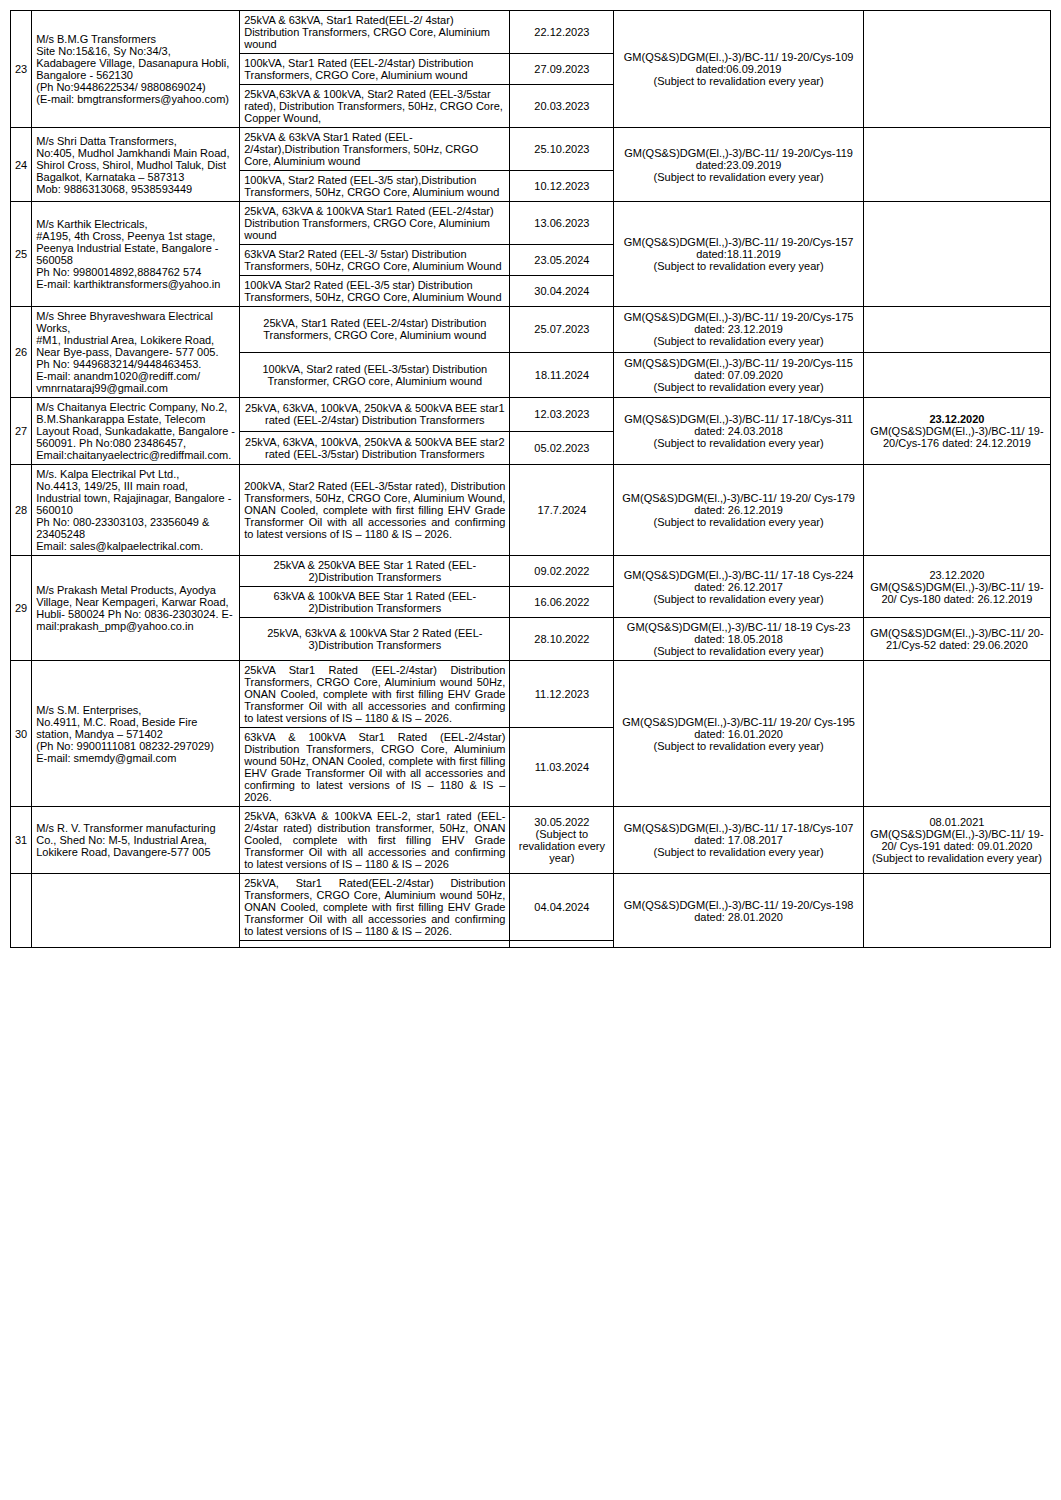| 23 | M/s B.M.G Transformers Site No:15&16, Sy No:34/3, Kadabagere Village, Dasanapura Hobli, Bangalore - 562130 (Ph No:9448622534/ 9880869024) (E-mail: bmgtransformers@yahoo.com) | 25kVA & 63kVA, Star1 Rated(EEL-2/ 4star) Distribution Transformers, CRGO Core, Aluminium wound | 22.12.2023 | GM(QS&S)DGM(El.,)-3)/BC-11/ 19-20/Cys-109 dated:06.09.2019 (Subject to revalidation every year) | |
| 100kVA, Star1 Rated (EEL-2/4star) Distribution Transformers, CRGO Core, Aluminium wound | 27.09.2023 |
| 25kVA,63kVA & 100kVA, Star2 Rated (EEL-3/5star rated), Distribution Transformers, 50Hz, CRGO Core, Copper Wound, | 20.03.2023 |
| 24 | M/s Shri Datta Transformers, No:405, Mudhol Jamkhandi Main Road, Shirol Cross, Shirol, Mudhol Taluk, Dist Bagalkot, Karnataka – 587313 Mob: 9886313068, 9538593449 | 25kVA & 63kVA Star1 Rated (EEL-2/4star),Distribution Transformers, 50Hz, CRGO Core, Aluminium wound | 25.10.2023 | GM(QS&S)DGM(El.,)-3)/BC-11/ 19-20/Cys-119 dated:23.09.2019 (Subject to revalidation every year) | |
| 100kVA, Star2 Rated (EEL-3/5 star),Distribution Transformers, 50Hz, CRGO Core, Aluminium wound | 10.12.2023 |
| 25 | M/s Karthik Electricals, #A195, 4th Cross, Peenya 1st stage, Peenya Industrial Estate, Bangalore - 560058 Ph No: 9980014892,8884762 574 E-mail: karthiktransformers@yahoo.in | 25kVA, 63kVA & 100kVA Star1 Rated (EEL-2/4star) Distribution Transformers, CRGO Core, Aluminium wound | 13.06.2023 | GM(QS&S)DGM(El.,)-3)/BC-11/ 19-20/Cys-157 dated:18.11.2019 (Subject to revalidation every year) | |
| 63kVA Star2 Rated (EEL-3/ 5star) Distribution Transformers, 50Hz, CRGO Core, Aluminium Wound | 23.05.2024 |
| 100kVA Star2 Rated (EEL-3/5 star) Distribution Transformers, 50Hz, CRGO Core, Aluminium Wound | 30.04.2024 |
| 26 | M/s Shree Bhyraveshwara Electrical Works, #M1, Industrial Area, Lokikere Road, Near Bye-pass, Davangere- 577 005. Ph No: 9449683214/9448463453. E-mail: anandm1020@rediff.com/ vmnrnataraj99@gmail.com | 25kVA, Star1 Rated (EEL-2/4star) Distribution Transformers, CRGO Core, Aluminium wound | 25.07.2023 | GM(QS&S)DGM(El.,)-3)/BC-11/ 19-20/Cys-175 dated: 23.12.2019 (Subject to revalidation every year) | |
| 100kVA, Star2 rated (EEL-3/5star) Distribution Transformer, CRGO core, Aluminium wound | 18.11.2024 | GM(QS&S)DGM(El.,)-3)/BC-11/ 19-20/Cys-115 dated: 07.09.2020 (Subject to revalidation every year) | |
| 27 | M/s Chaitanya Electric Company, No.2, B.M.Shankarappa Estate, Telecom Layout Road, Sunkadakatte, Bangalore - 560091. Ph No:080 23486457, Email:chaitanyaelectric@rediffmail.com. | 25kVA, 63kVA, 100kVA, 250kVA & 500kVA BEE star1 rated (EEL-2/4star) Distribution Transformers | 12.03.2023 | GM(QS&S)DGM(El.,)-3)/BC-11/ 17-18/Cys-311 dated: 24.03.2018 (Subject to revalidation every year) | 23.12.2020 GM(QS&S)DGM(El.,)-3)/BC-11/ 19-20/Cys-176 dated: 24.12.2019 |
| 25kVA, 63kVA, 100kVA, 250kVA & 500kVA BEE star2 rated (EEL-3/5star) Distribution Transformers | 05.02.2023 |
| 28 | M/s. Kalpa Electrikal Pvt Ltd., No.4413, 149/25, III main road, Industrial town, Rajajinagar, Bangalore - 560010 Ph No: 080-23303103, 23356049 & 23405248 Email: sales@kalpaelectrikal.com. | 200kVA, Star2 Rated (EEL-3/5star rated), Distribution Transformers, 50Hz, CRGO Core, Aluminium Wound, ONAN Cooled, complete with first filling EHV Grade Transformer Oil with all accessories and confirming to latest versions of IS – 1180 & IS – 2026. | 17.7.2024 | GM(QS&S)DGM(El.,)-3)/BC-11/ 19-20/ Cys-179 dated: 26.12.2019 (Subject to revalidation every year) | |
| 29 | M/s Prakash Metal Products, Ayodya Village, Near Kempageri, Karwar Road, Hubli- 580024 Ph No: 0836-2303024. E-mail:prakash_pmp@yahoo.co.in | 25kVA & 250kVA BEE Star 1 Rated (EEL-2)Distribution Transformers | 09.02.2022 | GM(QS&S)DGM(El.,)-3)/BC-11/ 17-18 Cys-224 dated: 26.12.2017 (Subject to revalidation every year) | 23.12.2020 GM(QS&S)DGM(El.,)-3)/BC-11/ 19-20/ Cys-180 dated: 26.12.2019 |
| 63kVA & 100kVA BEE Star 1 Rated (EEL-2)Distribution Transformers | 16.06.2022 |
| 25kVA, 63kVA & 100kVA Star 2 Rated (EEL-3)Distribution Transformers | 28.10.2022 | GM(QS&S)DGM(El.,)-3)/BC-11/ 18-19 Cys-23 dated: 18.05.2018 (Subject to revalidation every year) | GM(QS&S)DGM(El.,)-3)/BC-11/ 20-21/Cys-52 dated: 29.06.2020 |
| 30 | M/s S.M. Enterprises, No.4911, M.C. Road, Beside Fire station, Mandya – 571402 (Ph No: 9900111081 08232-297029) E-mail: smemdy@gmail.com | 25kVA Star1 Rated (EEL-2/4star) Distribution Transformers, CRGO Core, Aluminium wound 50Hz, ONAN Cooled, complete with first filling EHV Grade Transformer Oil with all accessories and confirming to latest versions of IS – 1180 & IS – 2026. | 11.12.2023 | GM(QS&S)DGM(El.,)-3)/BC-11/ 19-20/ Cys-195 dated: 16.01.2020 (Subject to revalidation every year) | |
| 63kVA & 100kVA Star1 Rated (EEL-2/4star) Distribution Transformers, CRGO Core, Aluminium wound 50Hz, ONAN Cooled, complete with first filling EHV Grade Transformer Oil with all accessories and confirming to latest versions of IS – 1180 & IS – 2026. | 11.03.2024 |
| 31 | M/s R. V. Transformer manufacturing Co., Shed No: M-5, Industrial Area, Lokikere Road, Davangere-577 005 | 25kVA, 63kVA & 100kVA EEL-2, star1 rated (EEL-2/4star rated) distribution transformer, 50Hz, ONAN Cooled, complete with first filling EHV Grade Transformer Oil with all accessories and confirming to latest versions of IS – 1180 & IS – 2026 | 30.05.2022 (Subject to revalidation every year) | GM(QS&S)DGM(El.,)-3)/BC-11/ 17-18/Cys-107 dated: 17.08.2017 (Subject to revalidation every year) | 08.01.2021 GM(QS&S)DGM(El.,)-3)/BC-11/ 19-20/ Cys-191 dated: 09.01.2020 (Subject to revalidation every year) |
| | | 25kVA, Star1 Rated(EEL-2/4star) Distribution Transformers, CRGO Core, Aluminium wound 50Hz, ONAN Cooled, complete with first filling EHV Grade Transformer Oil with all accessories and confirming to latest versions of IS – 1180 & IS – 2026. | 04.04.2024 | GM(QS&S)DGM(El.,)-3)/BC-11/ 19-20/Cys-198 dated: 28.01.2020 | |